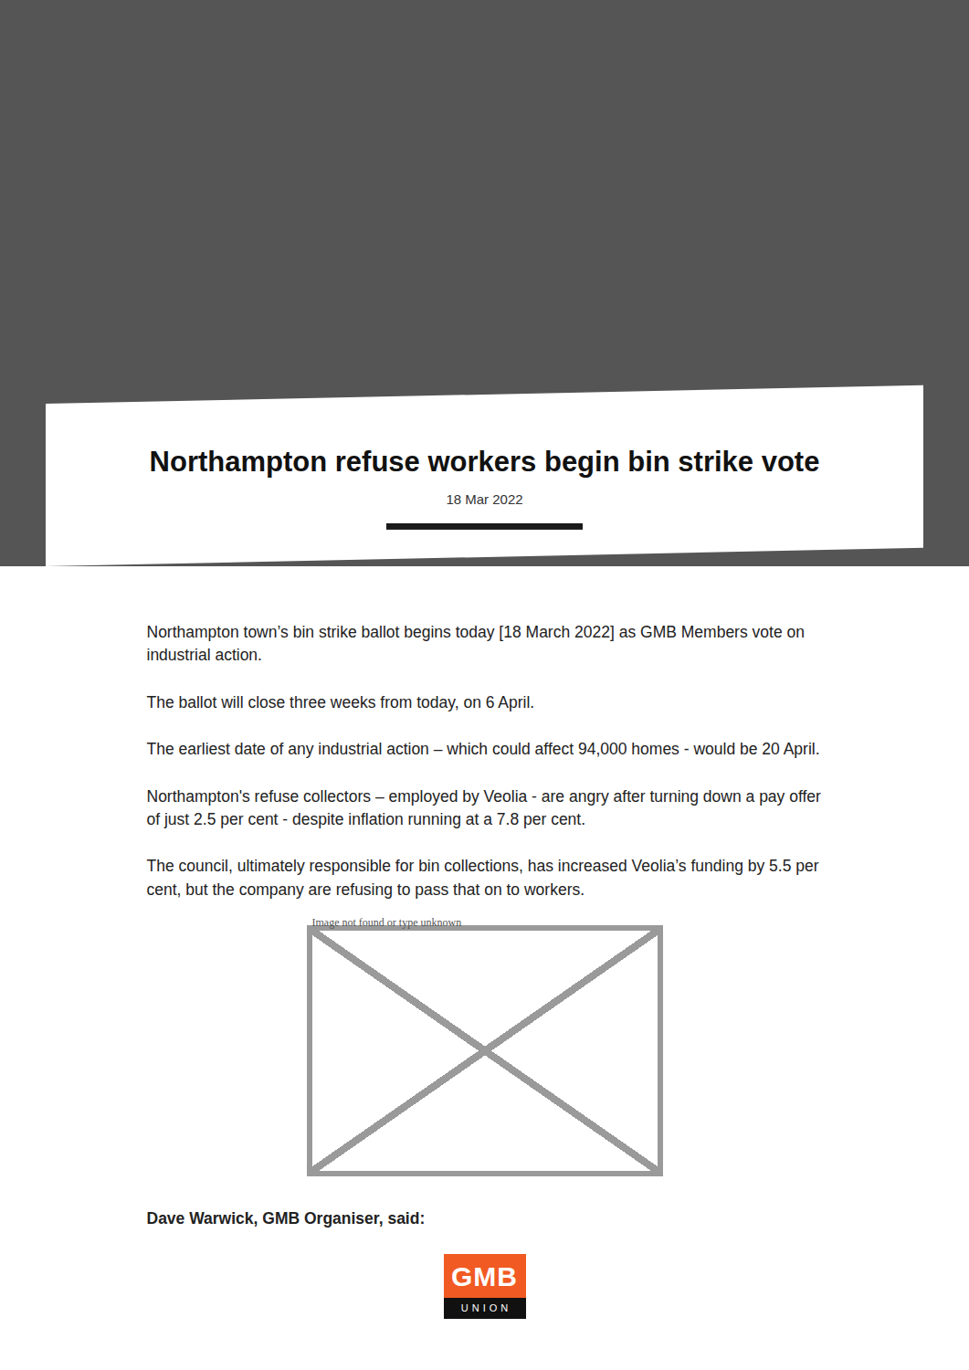Northampton refuse workers begin bin strike vote
18 Mar 2022
Northampton town’s bin strike ballot begins today [18 March 2022] as GMB Members vote on industrial action.
The ballot will close three weeks from today, on 6 April.
The earliest date of any industrial action – which could affect 94,000 homes - would be 20 April.
Northampton's refuse collectors – employed by Veolia - are angry after turning down a pay offer of just 2.5 per cent - despite inflation running at a 7.8 per cent.
The council, ultimately responsible for bin collections, has increased Veolia’s funding by 5.5 per cent, but the company are refusing to pass that on to workers.
Image not found or type unknown
Dave Warwick, GMB Organiser, said:
GMB
UNION